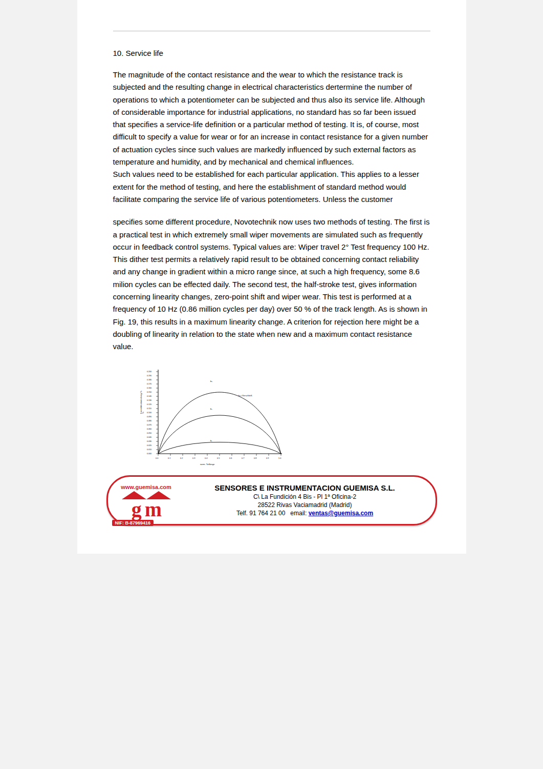10. Service life
The magnitude of the contact resistance and the wear to which the resistance track is subjected and the resulting change in electrical characteristics dertermine the number of operations to which a potentiometer can be subjected and thus also its service life. Although of considerable importance for industrial applications, no standard has so far been issued that specifies a service-life definition or a particular method of testing. It is, of course, most difficult to specify a value for wear or for an increase in contact resistance for a given number of actuation cycles since such values are markedly influenced by such external factors as temperature and humidity, and by mechanical and chemical influences.
Such values need to be established for each particular application. This applies to a lesser extent for the method of testing, and here the establishment of standard method would facilitate comparing the service life of various potentiometers. Unless the customer
specifies some different procedure, Novotechnik now uses two methods of testing. The first is a practical test in which extremely small wiper movements are simulated such as frequently occur in feedback control systems. Typical values are: Wiper travel 2° Test frequency 100 Hz. This dither test permits a relatively rapid result to be obtained concerning contact reliability and any change in gradient within a micro range since, at such a high frequency, some 8.6 milion cycles can be effected daily. The second test, the half-stroke test, gives information concerning linearity changes, zero-point shift and wiper wear. This test is performed at a frequency of 10 Hz (0.86 million cycles per day) over 50 % of the track length. As is shown in Fig. 19, this results in a maximum linearity change. A criterion for rejection here might be a doubling of linearity in relation to the state when new and a maximum contact resistance value.
0.200 0.190 0.180 0.170 0.160 0.150 0.140 0.130 0.120 0.110 0.100 0.090 0.080 0.070 0.060 0.050 0.040 0.030 0.020 0.010 0.000 Linearitätsabweichung % % 0.0 0.1 0.2 0.3 0.4 0.5 0.6 0.7 0.8 0.9 1.0 norm. Teillänge b₃ b₂ b₁ b = Verschleiß
Fig. 19
www.guemisa.com
g m
NIF: B-87969416
SENSORES E INSTRUMENTACION GUEMISA S.L.
C\ La Fundición 4 Bis - Pl 1ª Oficina-2
28522 Rivas Vaciamadrid (Madrid)
Telf. 91 764 21 00 email: ventas@guemisa.com